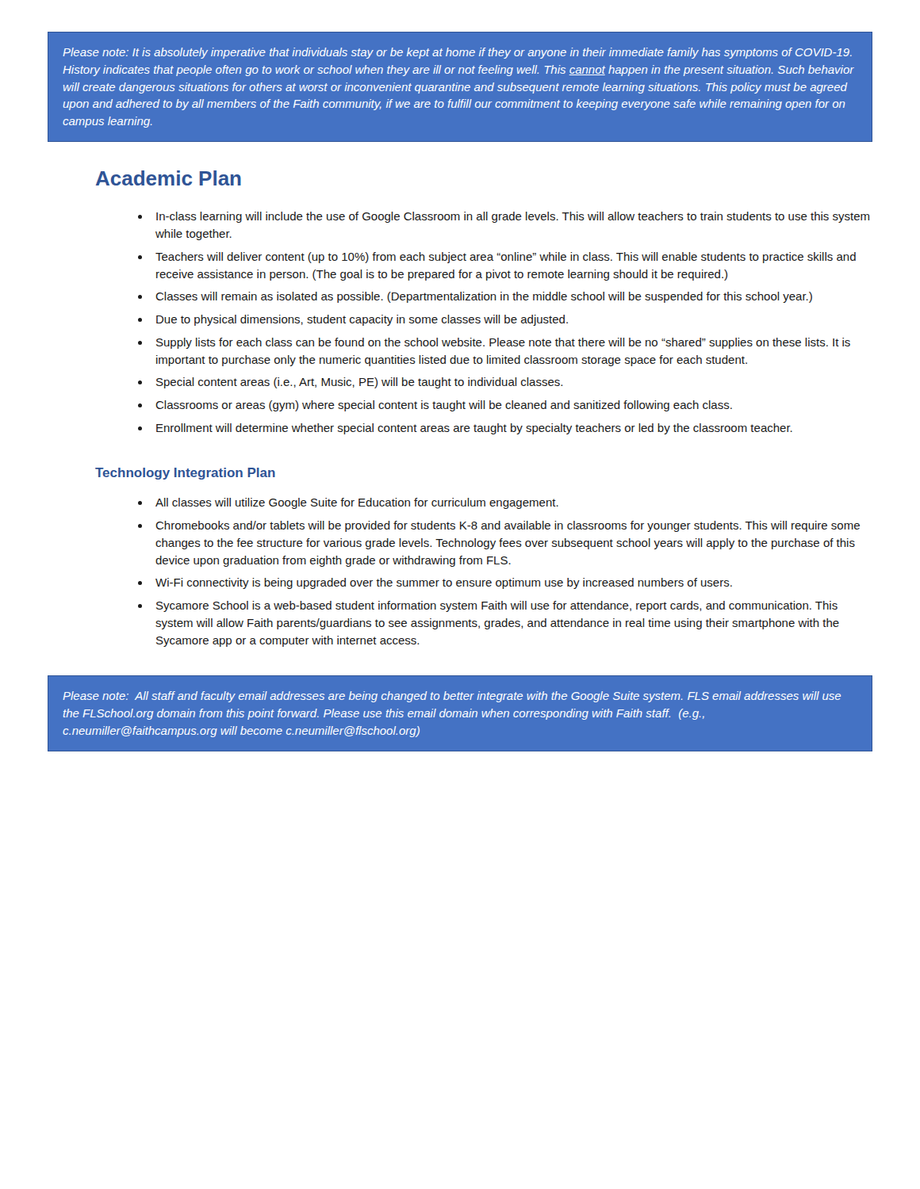Please note: It is absolutely imperative that individuals stay or be kept at home if they or anyone in their immediate family has symptoms of COVID-19. History indicates that people often go to work or school when they are ill or not feeling well. This cannot happen in the present situation. Such behavior will create dangerous situations for others at worst or inconvenient quarantine and subsequent remote learning situations. This policy must be agreed upon and adhered to by all members of the Faith community, if we are to fulfill our commitment to keeping everyone safe while remaining open for on campus learning.
Academic Plan
In-class learning will include the use of Google Classroom in all grade levels. This will allow teachers to train students to use this system while together.
Teachers will deliver content (up to 10%) from each subject area “online” while in class. This will enable students to practice skills and receive assistance in person. (The goal is to be prepared for a pivot to remote learning should it be required.)
Classes will remain as isolated as possible. (Departmentalization in the middle school will be suspended for this school year.)
Due to physical dimensions, student capacity in some classes will be adjusted.
Supply lists for each class can be found on the school website. Please note that there will be no “shared” supplies on these lists. It is important to purchase only the numeric quantities listed due to limited classroom storage space for each student.
Special content areas (i.e., Art, Music, PE) will be taught to individual classes.
Classrooms or areas (gym) where special content is taught will be cleaned and sanitized following each class.
Enrollment will determine whether special content areas are taught by specialty teachers or led by the classroom teacher.
Technology Integration Plan
All classes will utilize Google Suite for Education for curriculum engagement.
Chromebooks and/or tablets will be provided for students K-8 and available in classrooms for younger students. This will require some changes to the fee structure for various grade levels. Technology fees over subsequent school years will apply to the purchase of this device upon graduation from eighth grade or withdrawing from FLS.
Wi-Fi connectivity is being upgraded over the summer to ensure optimum use by increased numbers of users.
Sycamore School is a web-based student information system Faith will use for attendance, report cards, and communication. This system will allow Faith parents/guardians to see assignments, grades, and attendance in real time using their smartphone with the Sycamore app or a computer with internet access.
Please note: All staff and faculty email addresses are being changed to better integrate with the Google Suite system. FLS email addresses will use the FLSchool.org domain from this point forward. Please use this email domain when corresponding with Faith staff. (e.g., c.neumiller@faithcampus.org will become c.neumiller@flschool.org)